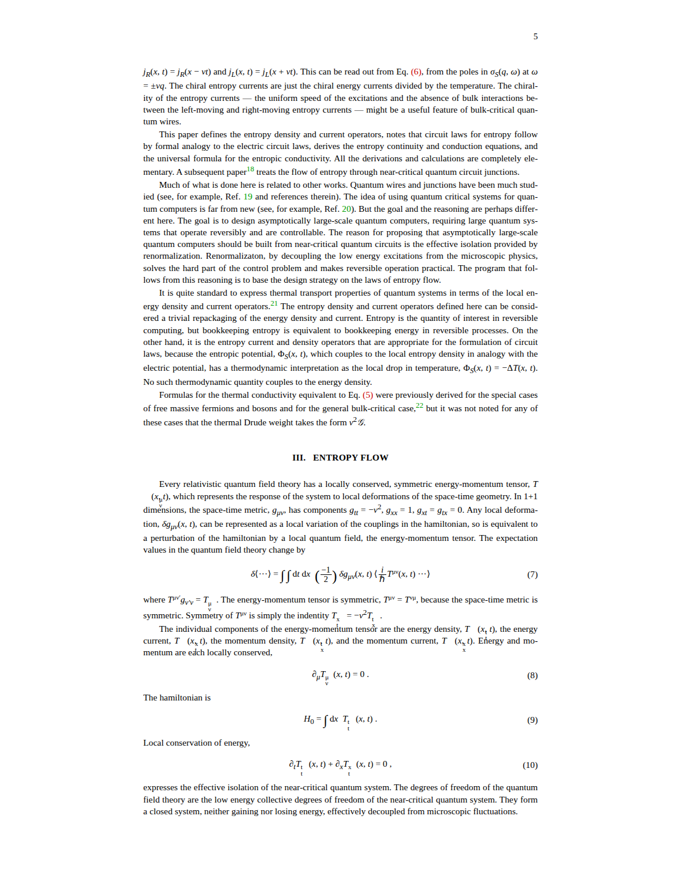5
jR(x, t) = jR(x − vt) and jL(x, t) = jL(x + vt). This can be read out from Eq. (6), from the poles in σS(q, ω) at ω = ±vq. The chiral entropy currents are just the chiral energy currents divided by the temperature. The chirality of the entropy currents — the uniform speed of the excitations and the absence of bulk interactions between the left-moving and right-moving entropy currents — might be a useful feature of bulk-critical quantum wires.
This paper defines the entropy density and current operators, notes that circuit laws for entropy follow by formal analogy to the electric circuit laws, derives the entropy continuity and conduction equations, and the universal formula for the entropic conductivity. All the derivations and calculations are completely elementary. A subsequent paper18 treats the flow of entropy through near-critical quantum circuit junctions.
Much of what is done here is related to other works. Quantum wires and junctions have been much studied (see, for example, Ref. 19 and references therein). The idea of using quantum critical systems for quantum computers is far from new (see, for example, Ref. 20). But the goal and the reasoning are perhaps different here. The goal is to design asymptotically large-scale quantum computers, requiring large quantum systems that operate reversibly and are controllable. The reason for proposing that asymptotically large-scale quantum computers should be built from near-critical quantum circuits is the effective isolation provided by renormalization. Renormalizaton, by decoupling the low energy excitations from the microscopic physics, solves the hard part of the control problem and makes reversible operation practical. The program that follows from this reasoning is to base the design strategy on the laws of entropy flow.
It is quite standard to express thermal transport properties of quantum systems in terms of the local energy density and current operators.21 The entropy density and current operators defined here can be considered a trivial repackaging of the energy density and current. Entropy is the quantity of interest in reversible computing, but bookkeeping entropy is equivalent to bookkeeping energy in reversible processes. On the other hand, it is the entropy current and density operators that are appropriate for the formulation of circuit laws, because the entropic potential, ΦS(x, t), which couples to the local entropy density in analogy with the electric potential, has a thermodynamic interpretation as the local drop in temperature, ΦS(x, t) = −ΔT(x, t). No such thermodynamic quantity couples to the energy density.
Formulas for the thermal conductivity equivalent to Eq. (5) were previously derived for the special cases of free massive fermions and bosons and for the general bulk-critical case,22 but it was not noted for any of these cases that the thermal Drude weight takes the form v2𝒢.
III. Entropy flow
Every relativistic quantum field theory has a locally conserved, symmetric energy-momentum tensor, Tμν(x, t), which represents the response of the system to local deformations of the space-time geometry. In 1+1 dimensions, the space-time metric, gμν, has components gtt = −v2, gxx = 1, gxt = gtx = 0. Any local deformation, δgμν(x, t), can be represented as a local variation of the couplings in the hamiltonian, so is equivalent to a perturbation of the hamiltonian by a local quantum field, the energy-momentum tensor. The expectation values in the quantum field theory change by
δ⟨···⟩ = ∫ ∫ dt dx (−12) δgμν(x, t) ⟨iℏ Tμν(x, t) ···⟩ (7)
where Tμν′gν′ν = Tμν. The energy-momentum tensor is symmetric, Tμν = Tνμ, because the space-time metric is symmetric. Symmetry of Tμν is simply the indentity Txt = −v2Ttx.
The individual components of the energy-momentum tensor are the energy density, Ttt(x, t), the energy current, Txt(x, t), the momentum density, Ttx(x, t), and the momentum current, Txx(x, t). Energy and momentum are each locally conserved,
∂μT μν(x, t) = 0 . (8)
The hamiltonian is
H0 = ∫ dx Ttt(x, t) . (9)
Local conservation of energy,
∂tT tt(x, t) + ∂xT xt(x, t) = 0 , (10)
expresses the effective isolation of the near-critical quantum system. The degrees of freedom of the quantum field theory are the low energy collective degrees of freedom of the near-critical quantum system. They form a closed system, neither gaining nor losing energy, effectively decoupled from microscopic fluctuations.